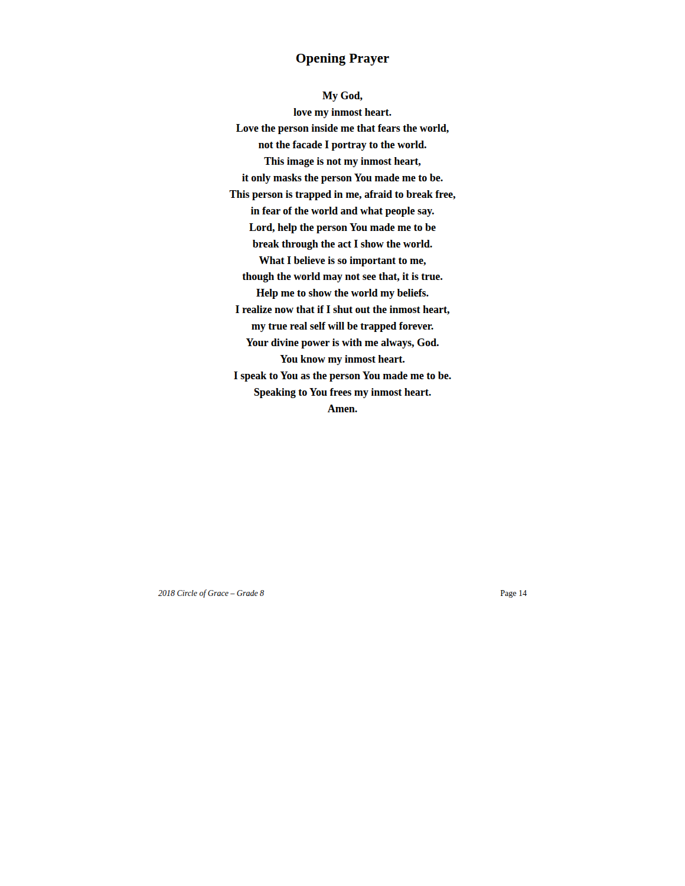Opening Prayer
My God,
love my inmost heart.
Love the person inside me that fears the world,
not the facade I portray to the world.
This image is not my inmost heart,
it only masks the person You made me to be.
This person is trapped in me, afraid to break free,
in fear of the world and what people say.
Lord, help the person You made me to be
break through the act I show the world.
What I believe is so important to me,
though the world may not see that, it is true.
Help me to show the world my beliefs.
I realize now that if I shut out the inmost heart,
my true real self will be trapped forever.
Your divine power is with me always, God.
You know my inmost heart.
I speak to You as the person You made me to be.
Speaking to You frees my inmost heart.
Amen.
2018 Circle of Grace – Grade 8 Page 14